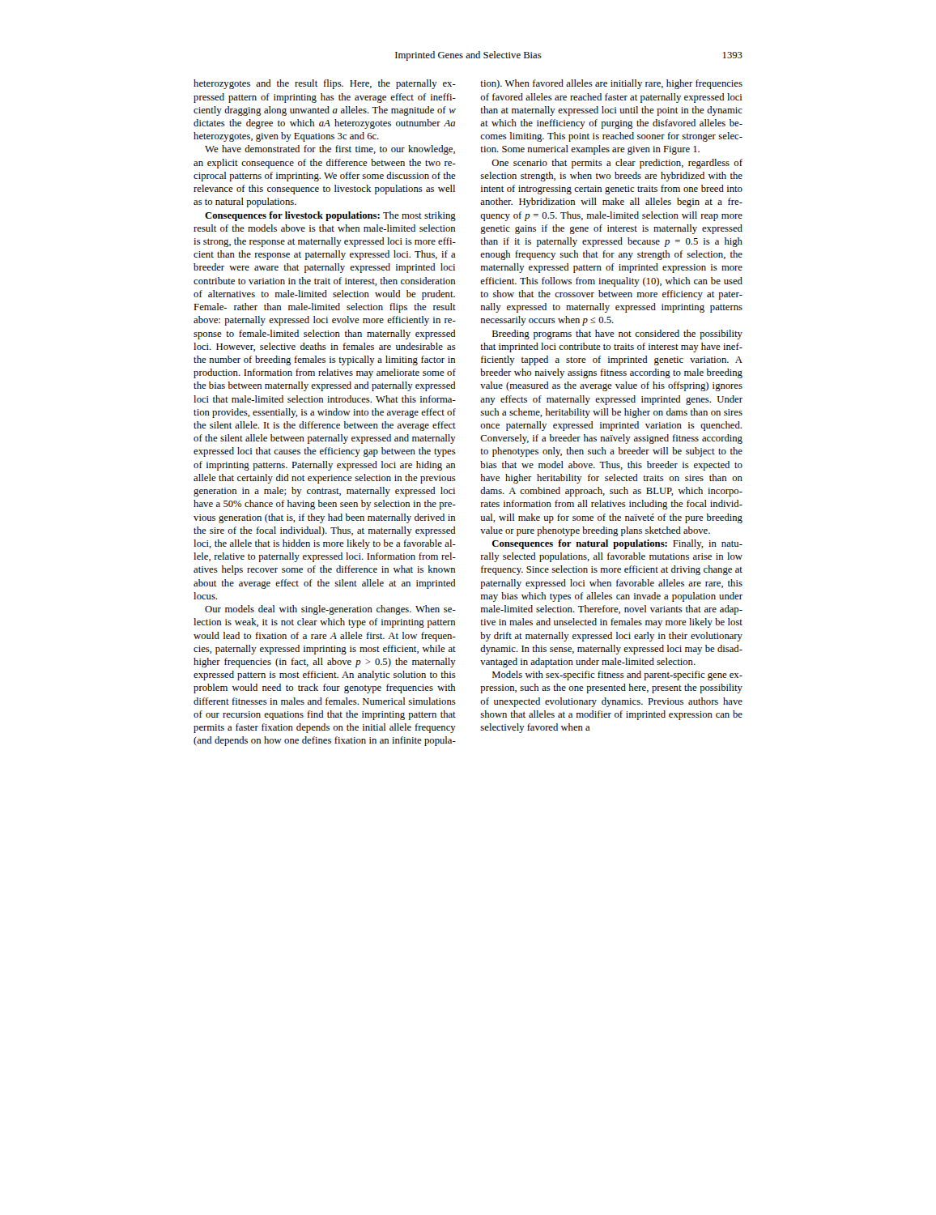Imprinted Genes and Selective Bias 1393
heterozygotes and the result flips. Here, the paternally expressed pattern of imprinting has the average effect of inefficiently dragging along unwanted a alleles. The magnitude of w dictates the degree to which aA heterozygotes outnumber Aa heterozygotes, given by Equations 3c and 6c.
We have demonstrated for the first time, to our knowledge, an explicit consequence of the difference between the two reciprocal patterns of imprinting. We offer some discussion of the relevance of this consequence to livestock populations as well as to natural populations.
Consequences for livestock populations: The most striking result of the models above is that when male-limited selection is strong, the response at maternally expressed loci is more efficient than the response at paternally expressed loci. Thus, if a breeder were aware that paternally expressed imprinted loci contribute to variation in the trait of interest, then consideration of alternatives to male-limited selection would be prudent. Female- rather than male-limited selection flips the result above: paternally expressed loci evolve more efficiently in response to female-limited selection than maternally expressed loci. However, selective deaths in females are undesirable as the number of breeding females is typically a limiting factor in production. Information from relatives may ameliorate some of the bias between maternally expressed and paternally expressed loci that male-limited selection introduces. What this information provides, essentially, is a window into the average effect of the silent allele. It is the difference between the average effect of the silent allele between paternally expressed and maternally expressed loci that causes the efficiency gap between the types of imprinting patterns. Paternally expressed loci are hiding an allele that certainly did not experience selection in the previous generation in a male; by contrast, maternally expressed loci have a 50% chance of having been seen by selection in the previous generation (that is, if they had been maternally derived in the sire of the focal individual). Thus, at maternally expressed loci, the allele that is hidden is more likely to be a favorable allele, relative to paternally expressed loci. Information from relatives helps recover some of the difference in what is known about the average effect of the silent allele at an imprinted locus.
Our models deal with single-generation changes. When selection is weak, it is not clear which type of imprinting pattern would lead to fixation of a rare A allele first. At low frequencies, paternally expressed imprinting is most efficient, while at higher frequencies (in fact, all above p > 0.5) the maternally expressed pattern is most efficient. An analytic solution to this problem would need to track four genotype frequencies with different fitnesses in males and females. Numerical simulations of our recursion equations find that the imprinting pattern that permits a faster fixation depends on the initial allele frequency (and depends on how one defines fixation in an infinite population). When favored alleles are initially rare, higher frequencies of favored alleles are reached faster at paternally expressed loci than at maternally expressed loci until the point in the dynamic at which the inefficiency of purging the disfavored alleles becomes limiting. This point is reached sooner for stronger selection. Some numerical examples are given in Figure 1.
One scenario that permits a clear prediction, regardless of selection strength, is when two breeds are hybridized with the intent of introgressing certain genetic traits from one breed into another. Hybridization will make all alleles begin at a frequency of p = 0.5. Thus, male-limited selection will reap more genetic gains if the gene of interest is maternally expressed than if it is paternally expressed because p = 0.5 is a high enough frequency such that for any strength of selection, the maternally expressed pattern of imprinted expression is more efficient. This follows from inequality (10), which can be used to show that the crossover between more efficiency at paternally expressed to maternally expressed imprinting patterns necessarily occurs when p ≤ 0.5.
Breeding programs that have not considered the possibility that imprinted loci contribute to traits of interest may have inefficiently tapped a store of imprinted genetic variation. A breeder who naively assigns fitness according to male breeding value (measured as the average value of his offspring) ignores any effects of maternally expressed imprinted genes. Under such a scheme, heritability will be higher on dams than on sires once paternally expressed imprinted variation is quenched. Conversely, if a breeder has naïvely assigned fitness according to phenotypes only, then such a breeder will be subject to the bias that we model above. Thus, this breeder is expected to have higher heritability for selected traits on sires than on dams. A combined approach, such as BLUP, which incorporates information from all relatives including the focal individual, will make up for some of the naïveté of the pure breeding value or pure phenotype breeding plans sketched above.
Consequences for natural populations: Finally, in naturally selected populations, all favorable mutations arise in low frequency. Since selection is more efficient at driving change at paternally expressed loci when favorable alleles are rare, this may bias which types of alleles can invade a population under male-limited selection. Therefore, novel variants that are adaptive in males and unselected in females may more likely be lost by drift at maternally expressed loci early in their evolutionary dynamic. In this sense, maternally expressed loci may be disadvantaged in adaptation under male-limited selection.
Models with sex-specific fitness and parent-specific gene expression, such as the one presented here, present the possibility of unexpected evolutionary dynamics. Previous authors have shown that alleles at a modifier of imprinted expression can be selectively favored when a